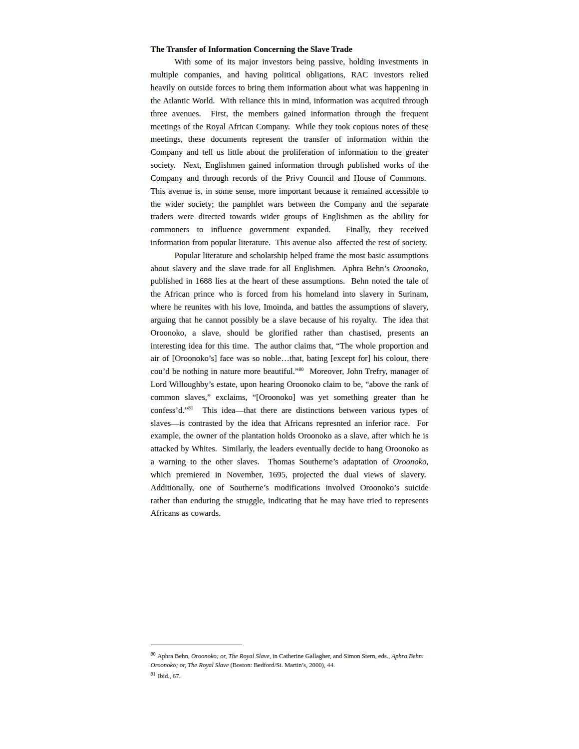The Transfer of Information Concerning the Slave Trade
With some of its major investors being passive, holding investments in multiple companies, and having political obligations, RAC investors relied heavily on outside forces to bring them information about what was happening in the Atlantic World. With reliance this in mind, information was acquired through three avenues. First, the members gained information through the frequent meetings of the Royal African Company. While they took copious notes of these meetings, these documents represent the transfer of information within the Company and tell us little about the proliferation of information to the greater society. Next, Englishmen gained information through published works of the Company and through records of the Privy Council and House of Commons. This avenue is, in some sense, more important because it remained accessible to the wider society; the pamphlet wars between the Company and the separate traders were directed towards wider groups of Englishmen as the ability for commoners to influence government expanded. Finally, they received information from popular literature. This avenue also affected the rest of society.
Popular literature and scholarship helped frame the most basic assumptions about slavery and the slave trade for all Englishmen. Aphra Behn’s Oroonoko, published in 1688 lies at the heart of these assumptions. Behn noted the tale of the African prince who is forced from his homeland into slavery in Surinam, where he reunites with his love, Imoinda, and battles the assumptions of slavery, arguing that he cannot possibly be a slave because of his royalty. The idea that Oroonoko, a slave, should be glorified rather than chastised, presents an interesting idea for this time. The author claims that, “The whole proportion and air of [Oroonoko’s] face was so noble…that, bating [except for] his colour, there cou’d be nothing in nature more beautiful.”80 Moreover, John Trefry, manager of Lord Willoughby’s estate, upon hearing Oroonoko claim to be, “above the rank of common slaves,” exclaims, “[Oroonoko] was yet something greater than he confess’d.”81 This idea—that there are distinctions between various types of slaves—is contrasted by the idea that Africans represnted an inferior race. For example, the owner of the plantation holds Oroonoko as a slave, after which he is attacked by Whites. Similarly, the leaders eventually decide to hang Oroonoko as a warning to the other slaves. Thomas Southerne’s adaptation of Oroonoko, which premiered in November, 1695, projected the dual views of slavery. Additionally, one of Southerne’s modifications involved Oroonoko’s suicide rather than enduring the struggle, indicating that he may have tried to represents Africans as cowards.
80 Aphra Behn, Oroonoko; or, The Royal Slave, in Catherine Gallagher, and Simon Stern, eds., Aphra Behn: Oroonoko; or, The Royal Slave (Boston: Bedford/St. Martin’s, 2000), 44.
81 Ibid., 67.